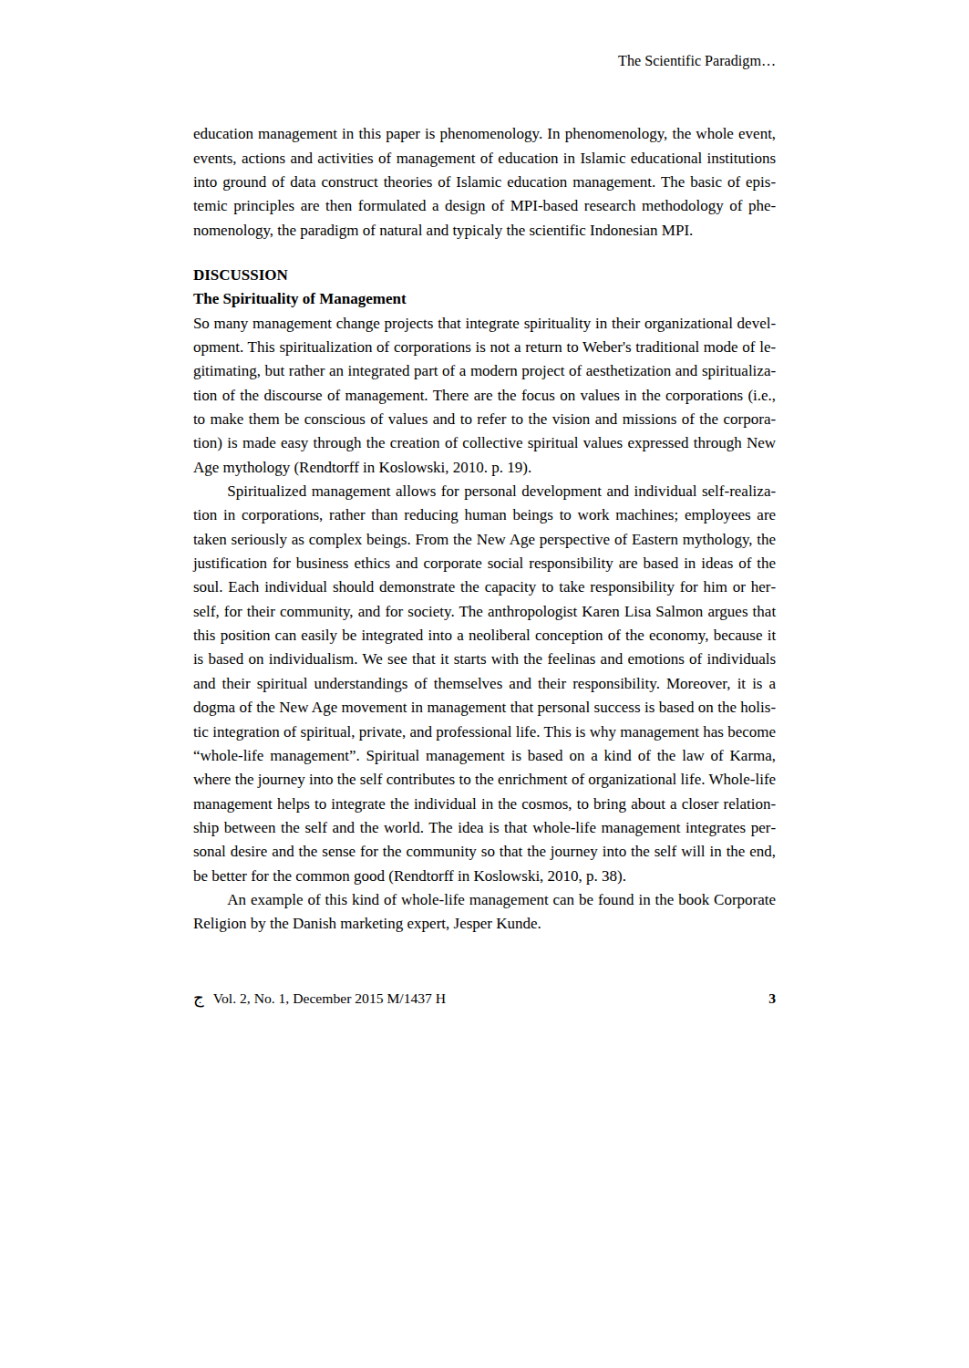The Scientific Paradigm…
education management in this paper is phenomenology. In phenomenology, the whole event, events, actions and activities of management of education in Islamic educational institutions into ground of data construct theories of Islamic education management. The basic of epistemic principles are then formulated a design of MPI-based research methodology of phenomenology, the paradigm of natural and typicaly the scientific Indonesian MPI.
DISCUSSION
The Spirituality of Management
So many management change projects that integrate spirituality in their organizational development. This spiritualization of corporations is not a return to Weber's traditional mode of legitimating, but rather an integrated part of a modern project of aesthetization and spiritualization of the discourse of management. There are the focus on values in the corporations (i.e., to make them be conscious of values and to refer to the vision and missions of the corporation) is made easy through the creation of collective spiritual values expressed through New Age mythology (Rendtorff in Koslowski, 2010. p. 19).
Spiritualized management allows for personal development and individual self-realization in corporations, rather than reducing human beings to work machines; employees are taken seriously as complex beings. From the New Age perspective of Eastern mythology, the justification for business ethics and corporate social responsibility are based in ideas of the soul. Each individual should demonstrate the capacity to take responsibility for him or herself, for their community, and for society. The anthropologist Karen Lisa Salmon argues that this position can easily be integrated into a neoliberal conception of the economy, because it is based on individualism. We see that it starts with the feelinas and emotions of individuals and their spiritual understandings of themselves and their responsibility. Moreover, it is a dogma of the New Age movement in management that personal success is based on the holistic integration of spiritual, private, and professional life. This is why management has become “whole-life management”. Spiritual management is based on a kind of the law of Karma, where the journey into the self contributes to the enrichment of organizational life. Whole-life management helps to integrate the individual in the cosmos, to bring about a closer relationship between the self and the world. The idea is that whole-life management integrates personal desire and the sense for the community so that the journey into the self will in the end, be better for the common good (Rendtorff in Koslowski, 2010, p. 38).
An example of this kind of whole-life management can be found in the book Corporate Religion by the Danish marketing expert, Jesper Kunde.
ج Vol. 2, No. 1, December 2015 M/1437 H 3